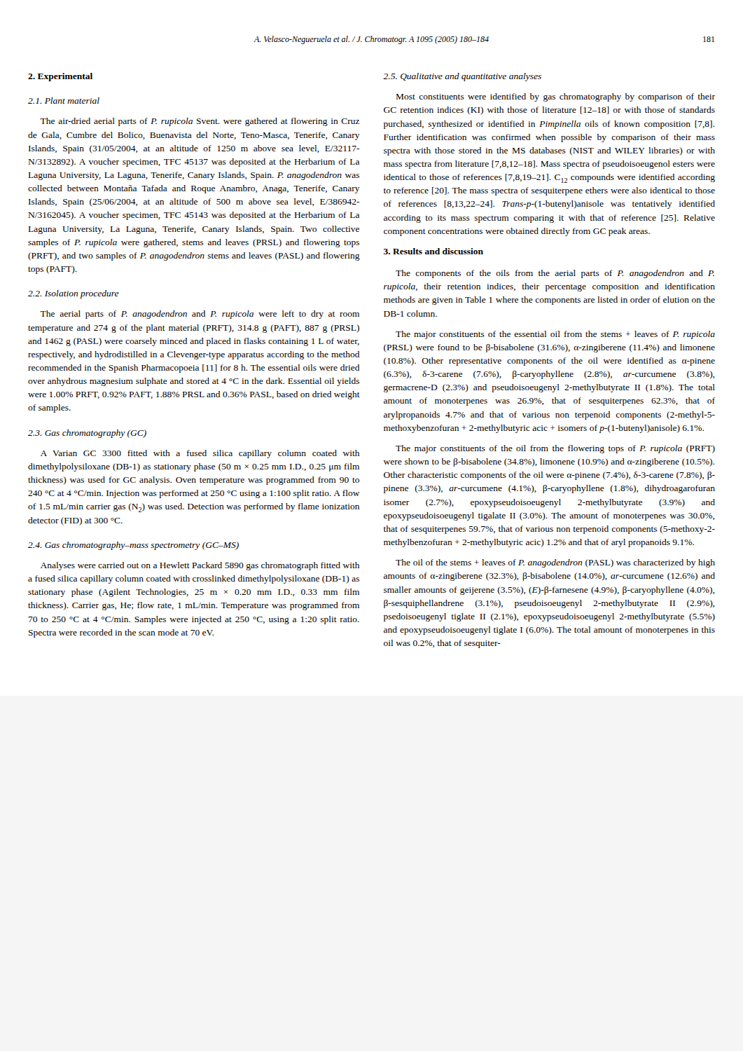A. Velasco-Negueruela et al. / J. Chromatogr. A 1095 (2005) 180–184 181
2. Experimental
2.1. Plant material
The air-dried aerial parts of P. rupicola Svent. were gathered at flowering in Cruz de Gala, Cumbre del Bolico, Buenavista del Norte, Teno-Masca, Tenerife, Canary Islands, Spain (31/05/2004, at an altitude of 1250 m above sea level, E/32117-N/3132892). A voucher specimen, TFC 45137 was deposited at the Herbarium of La Laguna University, La Laguna, Tenerife, Canary Islands, Spain. P. anagodendron was collected between Montaña Tafada and Roque Anambro, Anaga, Tenerife, Canary Islands, Spain (25/06/2004, at an altitude of 500 m above sea level, E/386942-N/3162045). A voucher specimen, TFC 45143 was deposited at the Herbarium of La Laguna University, La Laguna, Tenerife, Canary Islands, Spain. Two collective samples of P. rupicola were gathered, stems and leaves (PRSL) and flowering tops (PRFT), and two samples of P. anagodendron stems and leaves (PASL) and flowering tops (PAFT).
2.2. Isolation procedure
The aerial parts of P. anagodendron and P. rupicola were left to dry at room temperature and 274 g of the plant material (PRFT), 314.8 g (PAFT), 887 g (PRSL) and 1462 g (PASL) were coarsely minced and placed in flasks containing 1 L of water, respectively, and hydrodistilled in a Clevenger-type apparatus according to the method recommended in the Spanish Pharmacopoeia [11] for 8 h. The essential oils were dried over anhydrous magnesium sulphate and stored at 4 °C in the dark. Essential oil yields were 1.00% PRFT, 0.92% PAFT, 1.88% PRSL and 0.36% PASL, based on dried weight of samples.
2.3. Gas chromatography (GC)
A Varian GC 3300 fitted with a fused silica capillary column coated with dimethylpolysiloxane (DB-1) as stationary phase (50 m × 0.25 mm I.D., 0.25 μm film thickness) was used for GC analysis. Oven temperature was programmed from 90 to 240 °C at 4 °C/min. Injection was performed at 250 °C using a 1:100 split ratio. A flow of 1.5 mL/min carrier gas (N2) was used. Detection was performed by flame ionization detector (FID) at 300 °C.
2.4. Gas chromatography–mass spectrometry (GC–MS)
Analyses were carried out on a Hewlett Packard 5890 gas chromatograph fitted with a fused silica capillary column coated with crosslinked dimethylpolysiloxane (DB-1) as stationary phase (Agilent Technologies, 25 m × 0.20 mm I.D., 0.33 mm film thickness). Carrier gas, He; flow rate, 1 mL/min. Temperature was programmed from 70 to 250 °C at 4 °C/min. Samples were injected at 250 °C, using a 1:20 split ratio. Spectra were recorded in the scan mode at 70 eV.
2.5. Qualitative and quantitative analyses
Most constituents were identified by gas chromatography by comparison of their GC retention indices (KI) with those of literature [12–18] or with those of standards purchased, synthesized or identified in Pimpinella oils of known composition [7,8]. Further identification was confirmed when possible by comparison of their mass spectra with those stored in the MS databases (NIST and WILEY libraries) or with mass spectra from literature [7,8,12–18]. Mass spectra of pseudoisoeugenol esters were identical to those of references [7,8,19–21]. C12 compounds were identified according to reference [20]. The mass spectra of sesquiterpene ethers were also identical to those of references [8,13,22–24]. Trans-p-(1-butenyl)anisole was tentatively identified according to its mass spectrum comparing it with that of reference [25]. Relative component concentrations were obtained directly from GC peak areas.
3. Results and discussion
The components of the oils from the aerial parts of P. anagodendron and P. rupicola, their retention indices, their percentage composition and identification methods are given in Table 1 where the components are listed in order of elution on the DB-1 column.
The major constituents of the essential oil from the stems + leaves of P. rupicola (PRSL) were found to be β-bisabolene (31.6%), α-zingiberene (11.4%) and limonene (10.8%). Other representative components of the oil were identified as α-pinene (6.3%), δ-3-carene (7.6%), β-caryophyllene (2.8%), ar-curcumene (3.8%), germacrene-D (2.3%) and pseudoisoeugenyl 2-methylbutyrate II (1.8%). The total amount of monoterpenes was 26.9%, that of sesquiterpenes 62.3%, that of arylpropanoids 4.7% and that of various non terpenoid components (2-methyl-5-methoxybenzofuran + 2-methylbutyric acic + isomers of p-(1-butenyl)anisole) 6.1%.
The major constituents of the oil from the flowering tops of P. rupicola (PRFT) were shown to be β-bisabolene (34.8%), limonene (10.9%) and α-zingiberene (10.5%). Other characteristic components of the oil were α-pinene (7.4%), δ-3-carene (7.8%), β-pinene (3.3%), ar-curcumene (4.1%), β-caryophyllene (1.8%), dihydroagarofuran isomer (2.7%), epoxypseudoisoeugenyl 2-methylbutyrate (3.9%) and epoxypseudoisoeugenyl tigalate II (3.0%). The amount of monoterpenes was 30.0%, that of sesquiterpenes 59.7%, that of various non terpenoid components (5-methoxy-2-methylbenzofuran + 2-methylbutyric acic) 1.2% and that of aryl propanoids 9.1%.
The oil of the stems + leaves of P. anagodendron (PASL) was characterized by high amounts of α-zingiberene (32.3%), β-bisabolene (14.0%), ar-curcumene (12.6%) and smaller amounts of geijerene (3.5%), (E)-β-farnesene (4.9%), β-caryophyllene (4.0%), β-sesquiphellandrene (3.1%), pseudoisoeugenyl 2-methylbutyrate II (2.9%), psedoisoeugenyl tiglate II (2.1%), epoxypseudoisoeugenyl 2-methylbutyrate (5.5%) and epoxypseudoisoeugenyl tiglate I (6.0%). The total amount of monoterpenes in this oil was 0.2%, that of sesquiter-